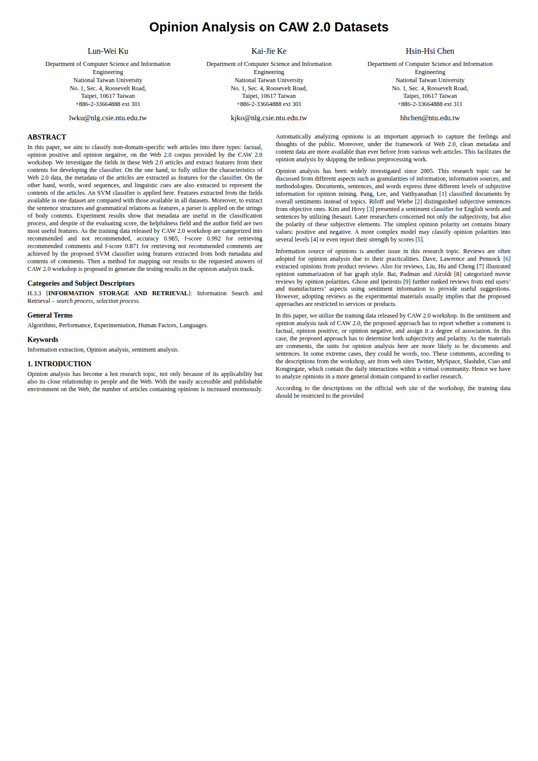Opinion Analysis on CAW 2.0 Datasets
| Lun-Wei Ku Department of Computer Science and Information Engineering National Taiwan University No. 1, Sec. 4, Roosevelt Road, Taipei, 10617 Taiwan +886-2-33664888 ext 301 lwku@nlg.csie.ntu.edu.tw | Kai-Jie Ke Department of Computer Science and Information Engineering National Taiwan University No. 1, Sec. 4, Roosevelt Road, Taipei, 10617 Taiwan +886-2-33664888 ext 301 kjko@nlg.csie.ntu.edu.tw | Hsin-Hsi Chen Department of Computer Science and Information Engineering National Taiwan University No. 1, Sec. 4, Roosevelt Road, Taipei, 10617 Taiwan +886-2-33664888 ext 311 hhchen@ntu.edu.tw |
ABSTRACT
In this paper, we aim to classify non-domain-specific web articles into three types: factual, opinion positive and opinion negative, on the Web 2.0 corpus provided by the CAW 2.0 workshop. We investigate the fields in these Web 2.0 articles and extract features from their contents for developing the classifier. On the one hand, to fully utilize the characteristics of Web 2.0 data, the metadata of the articles are extracted as features for the classifier. On the other hand, words, word sequences, and linguistic cues are also extracted to represent the contents of the articles. An SVM classifier is applied here. Features extracted from the fields available in one dataset are compared with those available in all datasets. Moreover, to extract the sentence structures and grammatical relations as features, a parser is applied on the strings of body contents. Experiment results show that metadata are useful in the classification process, and despite of the evaluating score, the helpfulness field and the author field are two most useful features. As the training data released by CAW 2.0 workshop are categorized into recommended and not recommended, accuracy 0.985, f-score 0.992 for retrieving recommended comments and f-score 0.871 for retrieving not recommended comments are achieved by the proposed SVM classifier using features extracted from both metadata and contents of comments. Then a method for mapping our results to the requested answers of CAW 2.0 workshop is proposed to generate the testing results in the opinion analysis track.
Categories and Subject Descriptors
H.3.3 [INFORMATION STORAGE AND RETRIEVAL]: Information Search and Retrieval – search process, selection process.
General Terms
Algorithms, Performance, Experimentation, Human Factors, Languages.
Keywords
Information extraction, Opinion analysis, sentiment analysis.
1. INTRODUCTION
Opinion analysis has become a hot research topic, not only because of its applicability but also its close relationship to people and the Web. With the easily accessible and publishable environment on the Web, the number of articles containing opinions is increased enormously. Automatically analyzing opinions is an important approach to capture the feelings and thoughts of the public. Moreover, under the framework of Web 2.0, clean metadata and content data are more available than ever before from various web articles. This facilitates the opinion analysis by skipping the tedious preprocessing work.
Opinion analysis has been widely investigated since 2005. This research topic can be discussed from different aspects such as granularities of information, information sources, and methodologies. Documents, sentences, and words express three different levels of subjective information for opinion mining. Pang, Lee, and Vaithyanathan [1] classified documents by overall sentiments instead of topics. Riloff and Wiebe [2] distinguished subjective sentences from objective ones. Kim and Hovy [3] presented a sentiment classifier for English words and sentences by utilizing thesauri. Later researchers concerned not only the subjectivity, but also the polarity of these subjective elements. The simplest opinion polarity set contains binary values: positive and negative. A more complex model may classify opinion polarities into several levels [4] or even report their strength by scores [5].
Information source of opinions is another issue in this research topic. Reviews are often adopted for opinion analysis due to their practicalities. Dave, Lawrence and Pennock [6] extracted opinions from product reviews. Also for reviews, Liu, Hu and Cheng [7] illustrated opinion summarization of bar graph style. Bai, Padman and Airoldi [8] categorized movie reviews by opinion polarities. Ghose and Ipeirotis [9] further ranked reviews from end users’ and manufacturers’ aspects using sentiment information to provide useful suggestions. However, adopting reviews as the experimental materials usually implies that the proposed approaches are restricted to services or products.
In this paper, we utilize the training data released by CAW 2.0 workshop. In the sentiment and opinion analysis task of CAW 2.0, the proposed approach has to report whether a comment is factual, opinion positive, or opinion negative, and assign it a degree of association. In this case, the proposed approach has to determine both subjectivity and polarity. As the materials are comments, the units for opinion analysis here are more likely to be documents and sentences. In some extreme cases, they could be words, too. These comments, according to the descriptions from the workshop, are from web sites Twitter, MySpace, Slashdot, Ciao and Kongregate, which contain the daily interactions within a virtual community. Hence we have to analyze opinions in a more general domain compared to earlier research.
According to the descriptions on the official web site of the workshop, the training data should be restricted to the provided